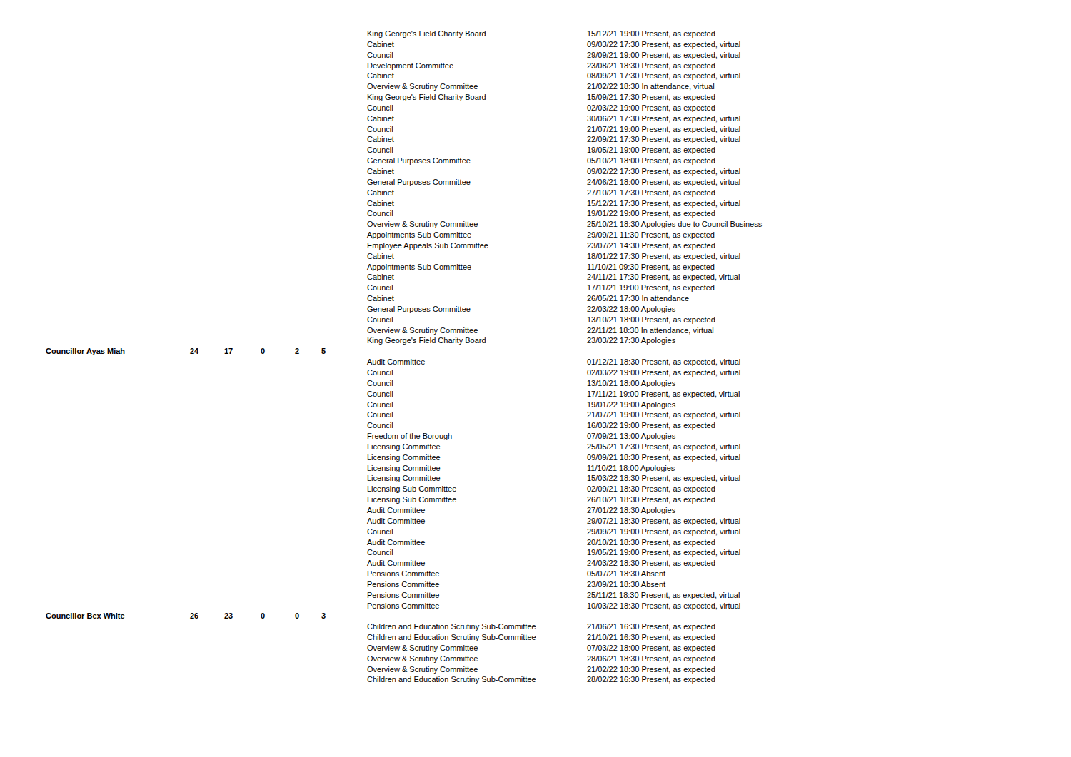| | | | | | | King George's Field Charity Board | 15/12/21 19:00 Present, as expected |
| | Cabinet | 09/03/22 17:30 Present, as expected, virtual |
| | Council | 29/09/21 19:00 Present, as expected, virtual |
| | Development Committee | 23/08/21 18:30 Present, as expected |
| | Cabinet | 08/09/21 17:30 Present, as expected, virtual |
| | Overview & Scrutiny Committee | 21/02/22 18:30 In attendance, virtual |
| | King George's Field Charity Board | 15/09/21 17:30 Present, as expected |
| | Council | 02/03/22 19:00 Present, as expected |
| | Cabinet | 30/06/21 17:30 Present, as expected, virtual |
| | Council | 21/07/21 19:00 Present, as expected, virtual |
| | Cabinet | 22/09/21 17:30 Present, as expected, virtual |
| | Council | 19/05/21 19:00 Present, as expected |
| | General Purposes Committee | 05/10/21 18:00 Present, as expected |
| | Cabinet | 09/02/22 17:30 Present, as expected, virtual |
| | General Purposes Committee | 24/06/21 18:00 Present, as expected, virtual |
| | Cabinet | 27/10/21 17:30 Present, as expected |
| | Cabinet | 15/12/21 17:30 Present, as expected, virtual |
| | Council | 19/01/22 19:00 Present, as expected |
| | Overview & Scrutiny Committee | 25/10/21 18:30 Apologies due to Council Business |
| | Appointments Sub Committee | 29/09/21 11:30 Present, as expected |
| | Employee Appeals Sub Committee | 23/07/21 14:30 Present, as expected |
| | Cabinet | 18/01/22 17:30 Present, as expected, virtual |
| | Appointments Sub Committee | 11/10/21 09:30 Present, as expected |
| | Cabinet | 24/11/21 17:30 Present, as expected, virtual |
| | Council | 17/11/21 19:00 Present, as expected |
| | Cabinet | 26/05/21 17:30 In attendance |
| | General Purposes Committee | 22/03/22 18:00 Apologies |
| | Council | 13/10/21 18:00 Present, as expected |
| | Overview & Scrutiny Committee | 22/11/21 18:30 In attendance, virtual |
| | King George's Field Charity Board | 23/03/22 17:30 Apologies |
| Councillor Ayas Miah | 24 | 17 | 0 | 2 | 5 | | |
| | Audit Committee | 01/12/21 18:30 Present, as expected, virtual |
| | Council | 02/03/22 19:00 Present, as expected, virtual |
| | Council | 13/10/21 18:00 Apologies |
| | Council | 17/11/21 19:00 Present, as expected, virtual |
| | Council | 19/01/22 19:00 Apologies |
| | Council | 21/07/21 19:00 Present, as expected, virtual |
| | Council | 16/03/22 19:00 Present, as expected |
| | Freedom of the Borough | 07/09/21 13:00 Apologies |
| | Licensing Committee | 25/05/21 17:30 Present, as expected, virtual |
| | Licensing Committee | 09/09/21 18:30 Present, as expected, virtual |
| | Licensing Committee | 11/10/21 18:00 Apologies |
| | Licensing Committee | 15/03/22 18:30 Present, as expected, virtual |
| | Licensing Sub Committee | 02/09/21 18:30 Present, as expected |
| | Licensing Sub Committee | 26/10/21 18:30 Present, as expected |
| | Audit Committee | 27/01/22 18:30 Apologies |
| | Audit Committee | 29/07/21 18:30 Present, as expected, virtual |
| | Council | 29/09/21 19:00 Present, as expected, virtual |
| | Audit Committee | 20/10/21 18:30 Present, as expected |
| | Council | 19/05/21 19:00 Present, as expected, virtual |
| | Audit Committee | 24/03/22 18:30 Present, as expected |
| | Pensions Committee | 05/07/21 18:30 Absent |
| | Pensions Committee | 23/09/21 18:30 Absent |
| | Pensions Committee | 25/11/21 18:30 Present, as expected, virtual |
| | Pensions Committee | 10/03/22 18:30 Present, as expected, virtual |
| Councillor Bex White | 26 | 23 | 0 | 0 | 3 | | |
| | Children and Education Scrutiny Sub-Committee | 21/06/21 16:30 Present, as expected |
| | Children and Education Scrutiny Sub-Committee | 21/10/21 16:30 Present, as expected |
| | Overview & Scrutiny Committee | 07/03/22 18:00 Present, as expected |
| | Overview & Scrutiny Committee | 28/06/21 18:30 Present, as expected |
| | Overview & Scrutiny Committee | 21/02/22 18:30 Present, as expected |
| | Children and Education Scrutiny Sub-Committee | 28/02/22 16:30 Present, as expected |